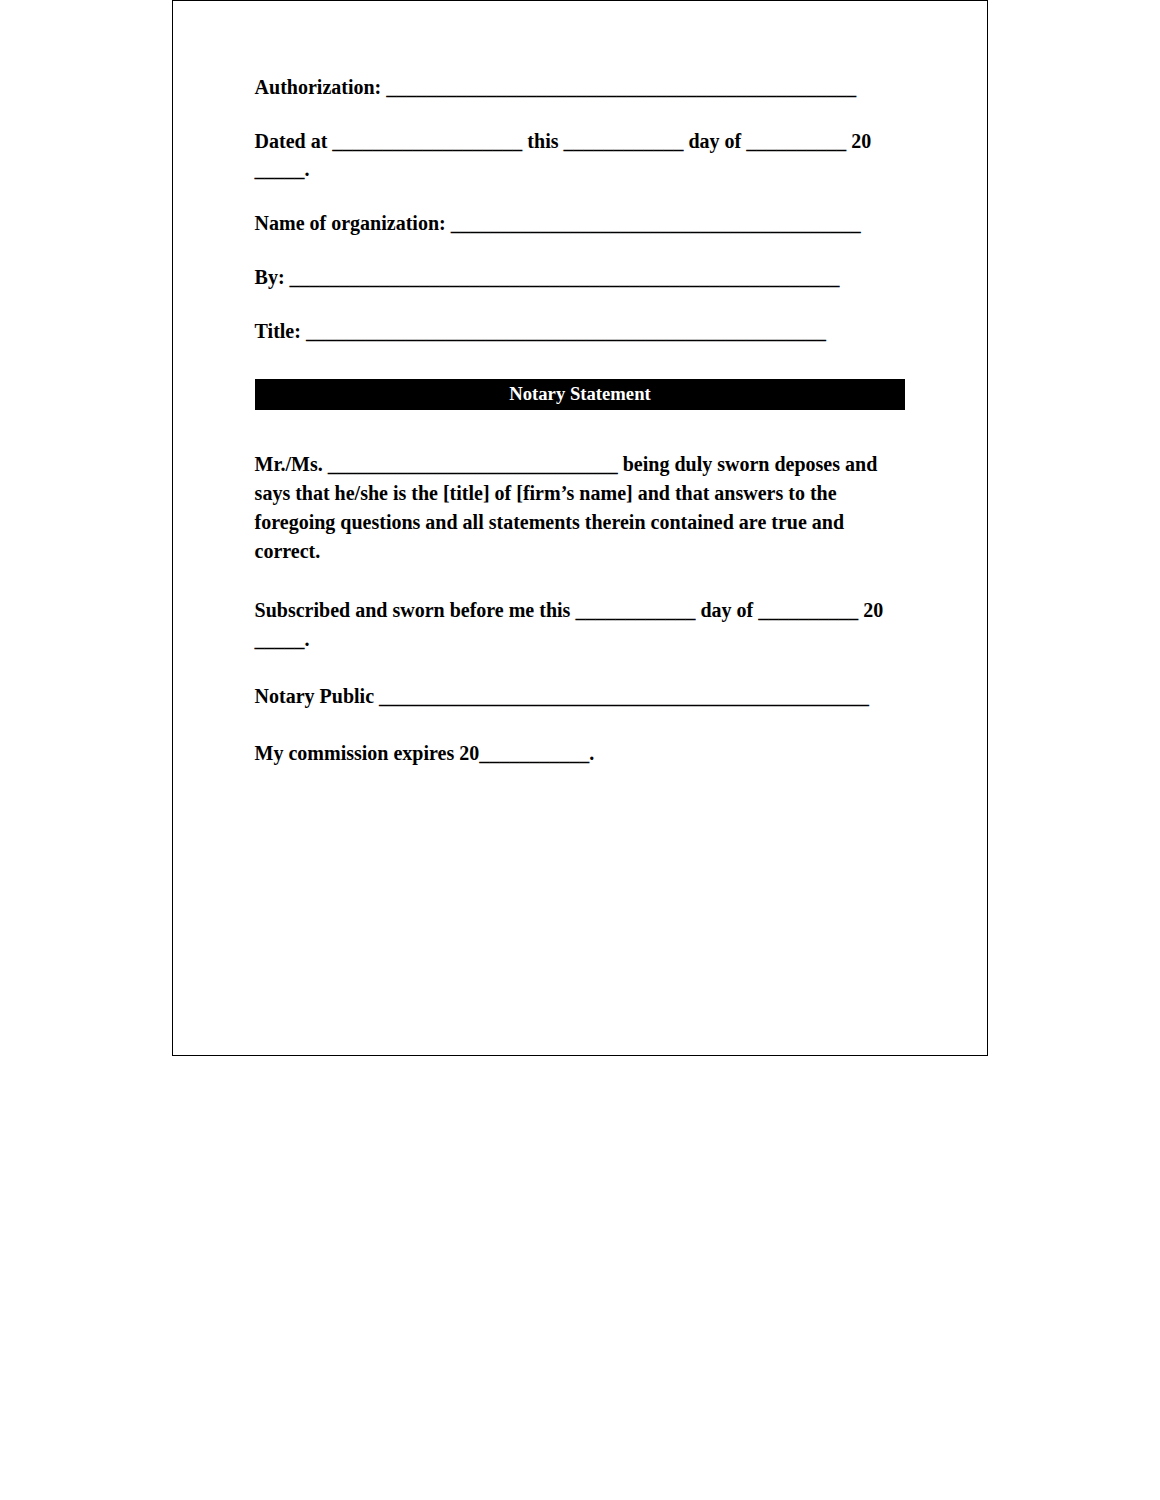Authorization: _______________________________________________
Dated at ___________________ this ____________ day of __________ 20 _____.
Name of organization: _________________________________________
By: _______________________________________________________
Title: ____________________________________________________
Notary Statement
Mr./Ms. _____________________________ being duly sworn deposes and says that he/she is the [title] of [firm’s name] and that answers to the foregoing questions and all statements therein contained are true and correct.
Subscribed and sworn before me this ____________ day of __________ 20 _____.
Notary Public _________________________________________________
My commission expires 20___________.